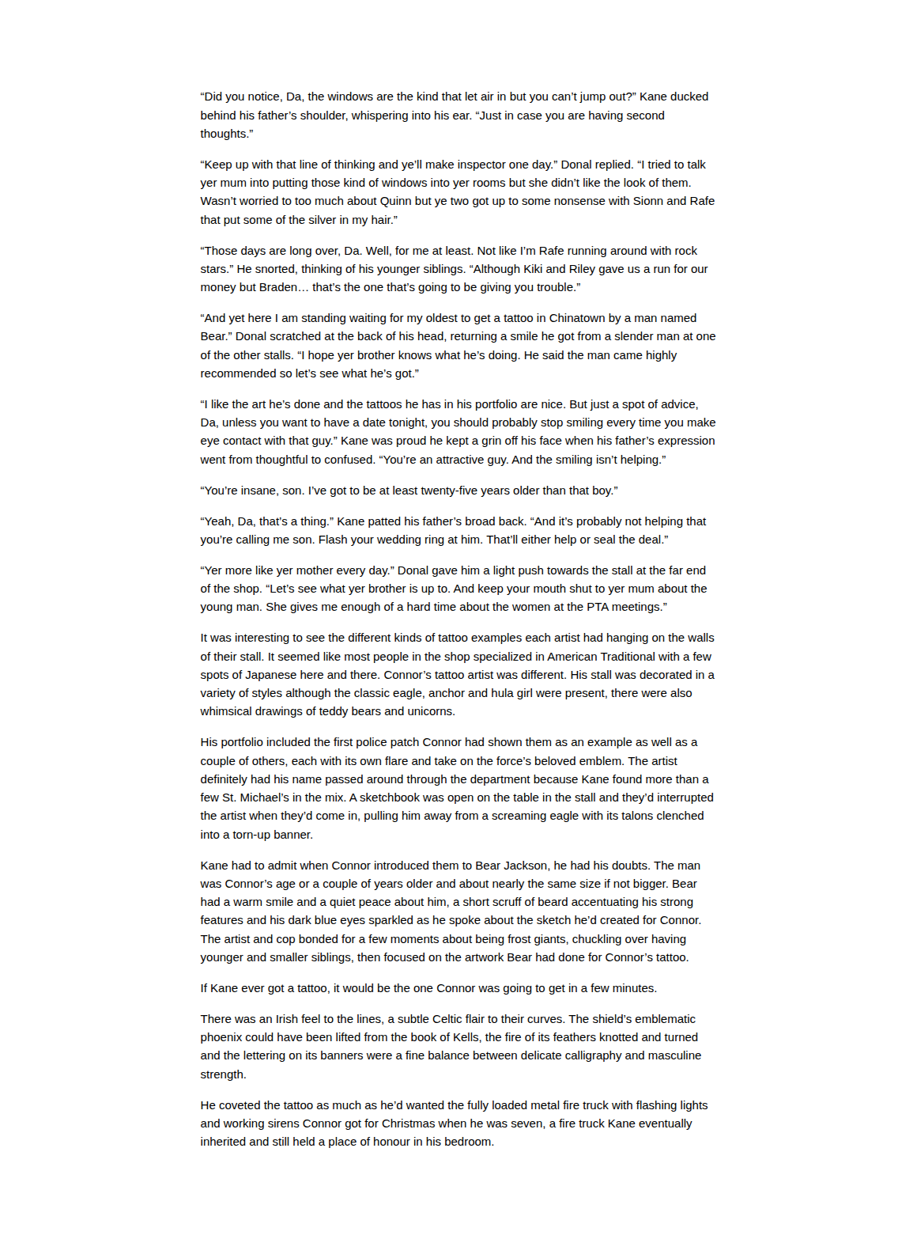“Did you notice, Da, the windows are the kind that let air in but you can’t jump out?” Kane ducked behind his father’s shoulder, whispering into his ear. “Just in case you are having second thoughts.”
“Keep up with that line of thinking and ye’ll make inspector one day.” Donal replied. “I tried to talk yer mum into putting those kind of windows into yer rooms but she didn’t like the look of them. Wasn’t worried to too much about Quinn but ye two got up to some nonsense with Sionn and Rafe that put some of the silver in my hair.”
“Those days are long over, Da. Well, for me at least. Not like I’m Rafe running around with rock stars.” He snorted, thinking of his younger siblings. “Although Kiki and Riley gave us a run for our money but Braden… that’s the one that’s going to be giving you trouble.”
“And yet here I am standing waiting for my oldest to get a tattoo in Chinatown by a man named Bear.” Donal scratched at the back of his head, returning a smile he got from a slender man at one of the other stalls. “I hope yer brother knows what he’s doing. He said the man came highly recommended so let’s see what he’s got.”
“I like the art he’s done and the tattoos he has in his portfolio are nice. But just a spot of advice, Da, unless you want to have a date tonight, you should probably stop smiling every time you make eye contact with that guy.” Kane was proud he kept a grin off his face when his father’s expression went from thoughtful to confused. “You’re an attractive guy. And the smiling isn’t helping.”
“You’re insane, son. I’ve got to be at least twenty-five years older than that boy.”
“Yeah, Da, that’s a thing.” Kane patted his father’s broad back. “And it’s probably not helping that you’re calling me son. Flash your wedding ring at him. That’ll either help or seal the deal.”
“Yer more like yer mother every day.” Donal gave him a light push towards the stall at the far end of the shop. “Let’s see what yer brother is up to. And keep your mouth shut to yer mum about the young man. She gives me enough of a hard time about the women at the PTA meetings.”
It was interesting to see the different kinds of tattoo examples each artist had hanging on the walls of their stall. It seemed like most people in the shop specialized in American Traditional with a few spots of Japanese here and there. Connor’s tattoo artist was different. His stall was decorated in a variety of styles although the classic eagle, anchor and hula girl were present, there were also whimsical drawings of teddy bears and unicorns.
His portfolio included the first police patch Connor had shown them as an example as well as a couple of others, each with its own flare and take on the force’s beloved emblem. The artist definitely had his name passed around through the department because Kane found more than a few St. Michael’s in the mix. A sketchbook was open on the table in the stall and they’d interrupted the artist when they’d come in, pulling him away from a screaming eagle with its talons clenched into a torn-up banner.
Kane had to admit when Connor introduced them to Bear Jackson, he had his doubts. The man was Connor’s age or a couple of years older and about nearly the same size if not bigger. Bear had a warm smile and a quiet peace about him, a short scruff of beard accentuating his strong features and his dark blue eyes sparkled as he spoke about the sketch he’d created for Connor. The artist and cop bonded for a few moments about being frost giants, chuckling over having younger and smaller siblings, then focused on the artwork Bear had done for Connor’s tattoo.
If Kane ever got a tattoo, it would be the one Connor was going to get in a few minutes.
There was an Irish feel to the lines, a subtle Celtic flair to their curves. The shield’s emblematic phoenix could have been lifted from the book of Kells, the fire of its feathers knotted and turned and the lettering on its banners were a fine balance between delicate calligraphy and masculine strength.
He coveted the tattoo as much as he’d wanted the fully loaded metal fire truck with flashing lights and working sirens Connor got for Christmas when he was seven, a fire truck Kane eventually inherited and still held a place of honour in his bedroom.